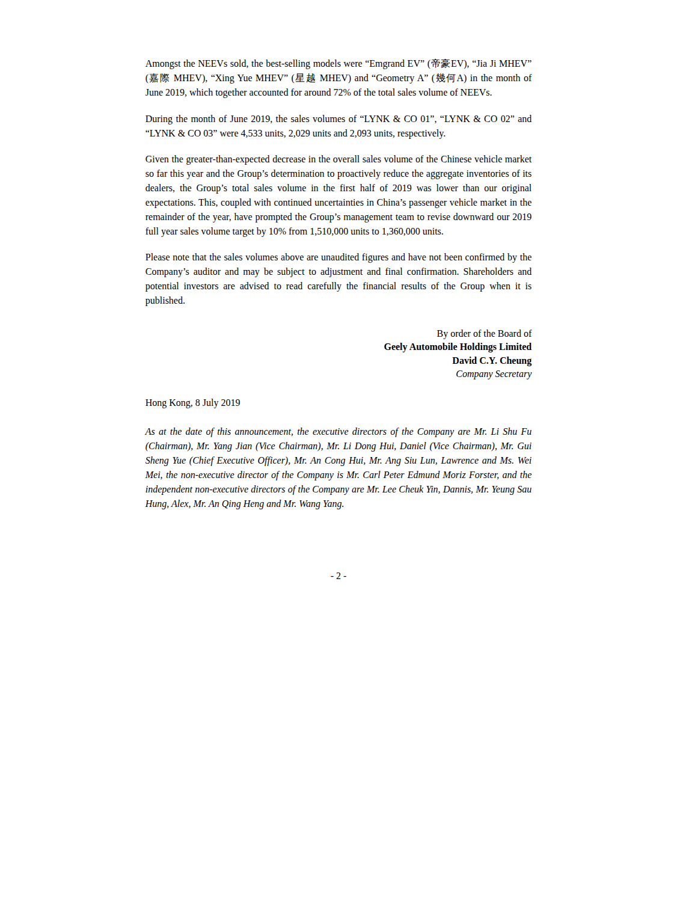Amongst the NEEVs sold, the best-selling models were “Emgrand EV” (帝豪EV), “Jia Ji MHEV” (嘉際 MHEV), “Xing Yue MHEV” (星越 MHEV) and “Geometry A” (幾何A) in the month of June 2019, which together accounted for around 72% of the total sales volume of NEEVs.
During the month of June 2019, the sales volumes of “LYNK & CO 01”, “LYNK & CO 02” and “LYNK & CO 03” were 4,533 units, 2,029 units and 2,093 units, respectively.
Given the greater-than-expected decrease in the overall sales volume of the Chinese vehicle market so far this year and the Group’s determination to proactively reduce the aggregate inventories of its dealers, the Group’s total sales volume in the first half of 2019 was lower than our original expectations. This, coupled with continued uncertainties in China’s passenger vehicle market in the remainder of the year, have prompted the Group’s management team to revise downward our 2019 full year sales volume target by 10% from 1,510,000 units to 1,360,000 units.
Please note that the sales volumes above are unaudited figures and have not been confirmed by the Company’s auditor and may be subject to adjustment and final confirmation. Shareholders and potential investors are advised to read carefully the financial results of the Group when it is published.
By order of the Board of Geely Automobile Holdings Limited David C.Y. Cheung Company Secretary
Hong Kong, 8 July 2019
As at the date of this announcement, the executive directors of the Company are Mr. Li Shu Fu (Chairman), Mr. Yang Jian (Vice Chairman), Mr. Li Dong Hui, Daniel (Vice Chairman), Mr. Gui Sheng Yue (Chief Executive Officer), Mr. An Cong Hui, Mr. Ang Siu Lun, Lawrence and Ms. Wei Mei, the non-executive director of the Company is Mr. Carl Peter Edmund Moriz Forster, and the independent non-executive directors of the Company are Mr. Lee Cheuk Yin, Dannis, Mr. Yeung Sau Hung, Alex, Mr. An Qing Heng and Mr. Wang Yang.
- 2 -